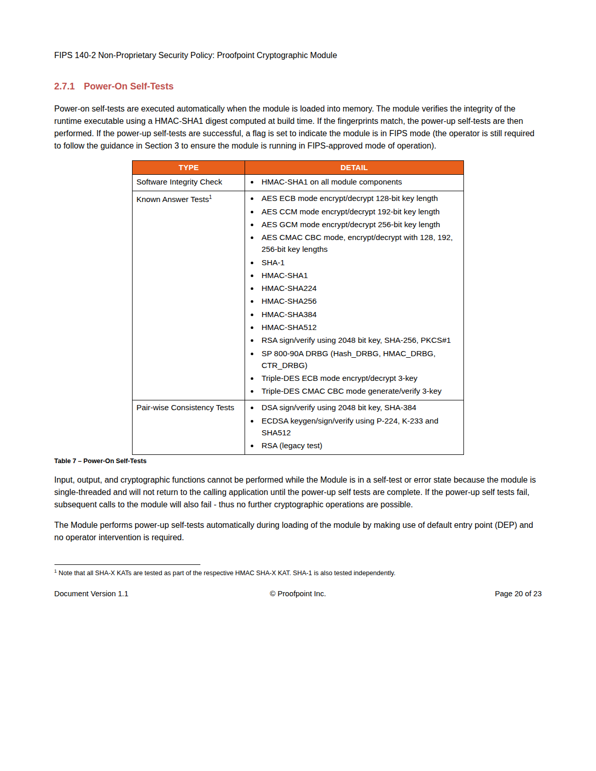FIPS 140-2 Non-Proprietary Security Policy: Proofpoint Cryptographic Module
2.7.1 Power-On Self-Tests
Power-on self-tests are executed automatically when the module is loaded into memory. The module verifies the integrity of the runtime executable using a HMAC-SHA1 digest computed at build time. If the fingerprints match, the power-up self-tests are then performed. If the power-up self-tests are successful, a flag is set to indicate the module is in FIPS mode (the operator is still required to follow the guidance in Section 3 to ensure the module is running in FIPS-approved mode of operation).
| TYPE | DETAIL |
| --- | --- |
| Software Integrity Check | HMAC-SHA1 on all module components |
| Known Answer Tests 1 | AES ECB mode encrypt/decrypt 128-bit key length AES CCM mode encrypt/decrypt 192-bit key length AES GCM mode encrypt/decrypt 256-bit key length AES CMAC CBC mode, encrypt/decrypt with 128, 192, 256-bit key lengths SHA-1 HMAC-SHA1 HMAC-SHA224 HMAC-SHA256 HMAC-SHA384 HMAC-SHA512 RSA sign/verify using 2048 bit key, SHA-256, PKCS#1 SP 800-90A DRBG (Hash_DRBG, HMAC_DRBG, CTR_DRBG) Triple-DES ECB mode encrypt/decrypt 3-key Triple-DES CMAC CBC mode generate/verify 3-key |
| Pair-wise Consistency Tests | DSA sign/verify using 2048 bit key, SHA-384 ECDSA keygen/sign/verify using P-224, K-233 and SHA512 RSA (legacy test) |
Table 7 – Power-On Self-Tests
Input, output, and cryptographic functions cannot be performed while the Module is in a self-test or error state because the module is single-threaded and will not return to the calling application until the power-up self tests are complete. If the power-up self tests fail, subsequent calls to the module will also fail - thus no further cryptographic operations are possible.
The Module performs power-up self-tests automatically during loading of the module by making use of default entry point (DEP) and no operator intervention is required.
1 Note that all SHA-X KATs are tested as part of the respective HMAC SHA-X KAT. SHA-1 is also tested independently.
Document Version 1.1
© Proofpoint Inc.
Page 20 of 23